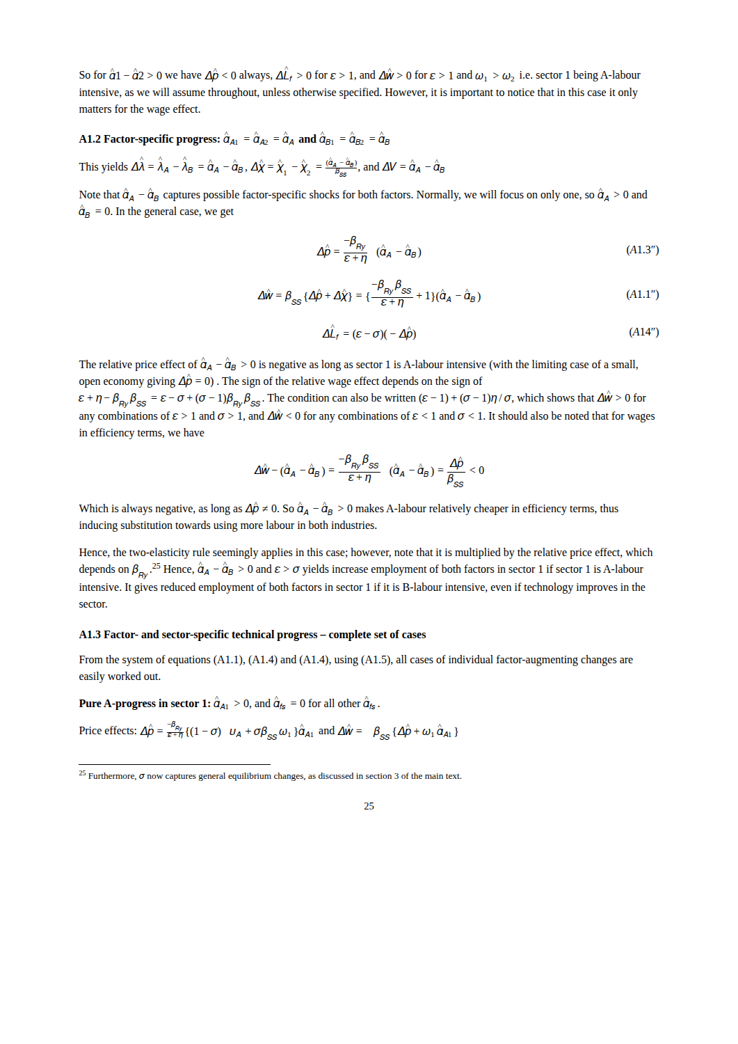So for α^1−α^2>0 we have Δp^<0 always, ΔL^f>0 for ε>1, and Δw^>0 for ε>1 and ω1>ω2 i.e. sector 1 being A-labour intensive, as we will assume throughout, unless otherwise specified. However, it is important to notice that in this case it only matters for the wage effect.
A1.2 Factor-specific progress: α^A1=α^A2=α^A and α^B1=α^B2=α^B
This yields Δλ^=λ^A−λ^B=α^A−α^B, Δχ^=χ^1−χ^2=(α^A−α^B)βSS, and ΔV=α^A−α^B
Note that α^A−α^B captures possible factor-specific shocks for both factors. Normally, we will focus on only one, so α^A>0 and α^B=0. In the general case, we get
Δp^ = −βRy ε+η   (α^A−α^B) (A1.3″)
Δw^ = βSS {Δp^+Δχ^} = { −βRyβSS ε+η +1 } (α^A−α^B) (A1.1″)
ΔL^f = (ε−σ) (−Δp^) (A14″)
The relative price effect of α^A−α^B>0 is negative as long as sector 1 is A-labour intensive (with the limiting case of a small, open economy giving Δp^=0) . The sign of the relative wage effect depends on the sign of ε+η−βRyβSS=ε−σ+(σ−1)βRyβSS. The condition can also be written (ε−1)+(σ−1)η/σ, which shows that Δw^>0 for any combinations of ε>1 and σ>1, and Δw^<0 for any combinations of ε<1 and σ<1. It should also be noted that for wages in efficiency terms, we have
Δw^ − (α^A−α^B) = −βRyβSS ε+η   (α^A−α^B) = Δp^ βSS <0
Which is always negative, as long as Δp^≠0. So α^A−α^B>0 makes A-labour relatively cheaper in efficiency terms, thus inducing substitution towards using more labour in both industries.
Hence, the two-elasticity rule seemingly applies in this case; however, note that it is multiplied by the relative price effect, which depends on βRy.25 Hence, α^A−α^B>0 and ε>σ yields increase employment of both factors in sector 1 if sector 1 is A-labour intensive. It gives reduced employment of both factors in sector 1 if it is B-labour intensive, even if technology improves in the sector.
A1.3 Factor- and sector-specific technical progress – complete set of cases
From the system of equations (A1.1), (A1.4) and (A1.4), using (A1.5), all cases of individual factor-augmenting changes are easily worked out.
Pure A-progress in sector 1: α^A1>0, and α^fs=0 for all other α^fs.
Price effects: Δp^=−βRyε+η{(1−σ) υA+σβSSω1}α^A1 and Δw^= βSS{Δp^+ω1α^A1}
25 Furthermore, σ now captures general equilibrium changes, as discussed in section 3 of the main text.
25